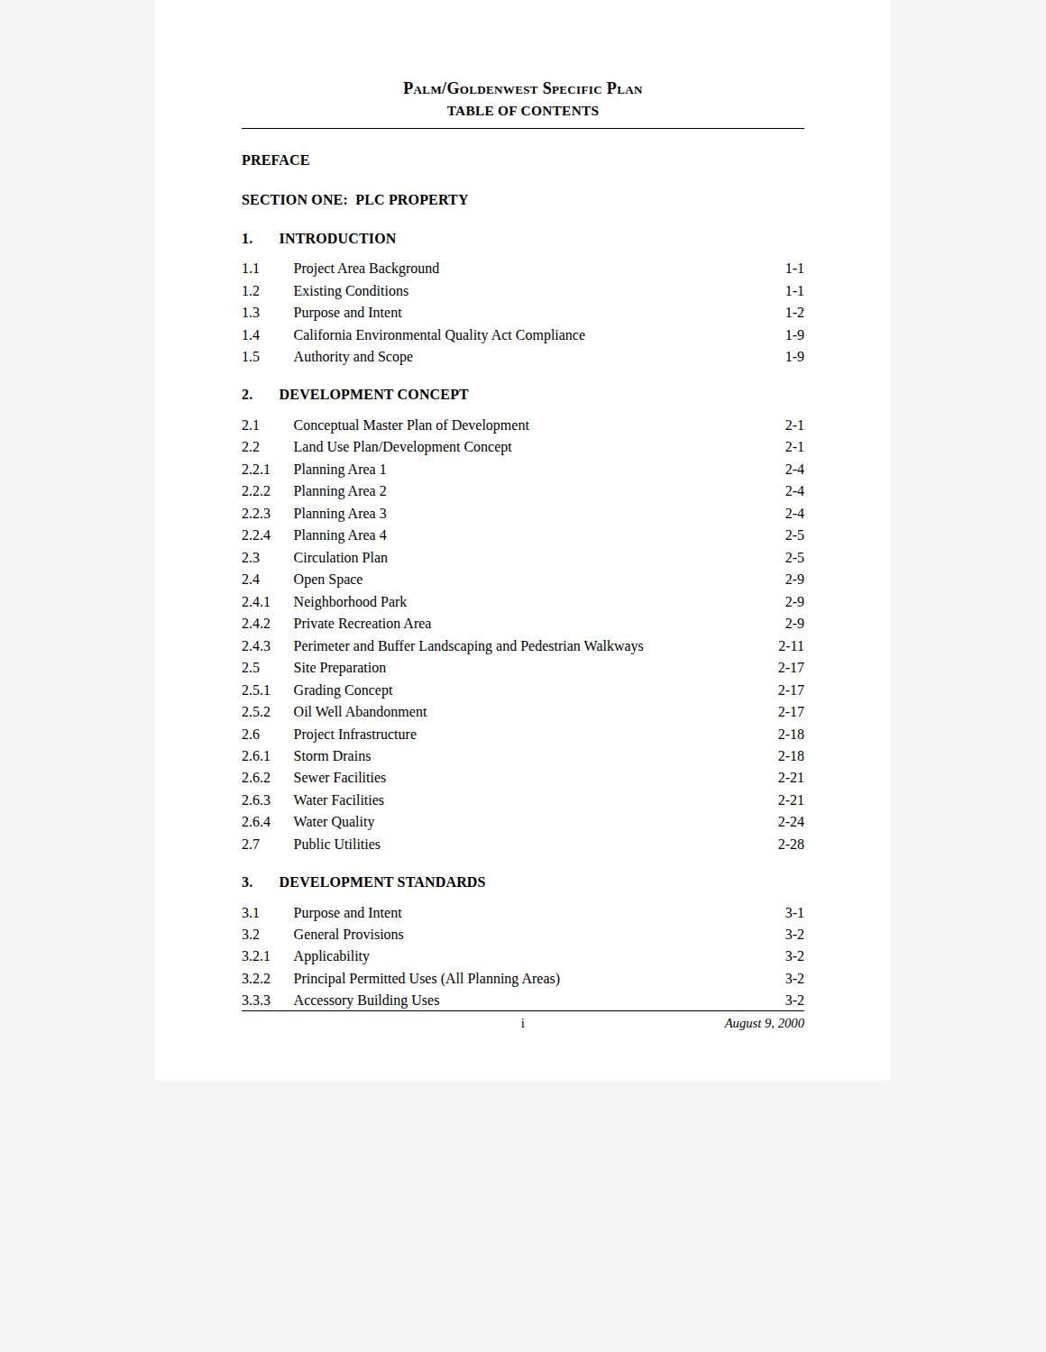Palm/Goldenwest Specific Plan
TABLE OF CONTENTS
PREFACE
SECTION ONE: PLC PROPERTY
1. INTRODUCTION
| 1.1 | Project Area Background | 1-1 |
| 1.2 | Existing Conditions | 1-1 |
| 1.3 | Purpose and Intent | 1-2 |
| 1.4 | California Environmental Quality Act Compliance | 1-9 |
| 1.5 | Authority and Scope | 1-9 |
2. DEVELOPMENT CONCEPT
| 2.1 | Conceptual Master Plan of Development | 2-1 |
| 2.2 | Land Use Plan/Development Concept | 2-1 |
| 2.2.1 | Planning Area 1 | 2-4 |
| 2.2.2 | Planning Area 2 | 2-4 |
| 2.2.3 | Planning Area 3 | 2-4 |
| 2.2.4 | Planning Area 4 | 2-5 |
| 2.3 | Circulation Plan | 2-5 |
| 2.4 | Open Space | 2-9 |
| 2.4.1 | Neighborhood Park | 2-9 |
| 2.4.2 | Private Recreation Area | 2-9 |
| 2.4.3 | Perimeter and Buffer Landscaping and Pedestrian Walkways | 2-11 |
| 2.5 | Site Preparation | 2-17 |
| 2.5.1 | Grading Concept | 2-17 |
| 2.5.2 | Oil Well Abandonment | 2-17 |
| 2.6 | Project Infrastructure | 2-18 |
| 2.6.1 | Storm Drains | 2-18 |
| 2.6.2 | Sewer Facilities | 2-21 |
| 2.6.3 | Water Facilities | 2-21 |
| 2.6.4 | Water Quality | 2-24 |
| 2.7 | Public Utilities | 2-28 |
3. DEVELOPMENT STANDARDS
| 3.1 | Purpose and Intent | 3-1 |
| 3.2 | General Provisions | 3-2 |
| 3.2.1 | Applicability | 3-2 |
| 3.2.2 | Principal Permitted Uses (All Planning Areas) | 3-2 |
| 3.3.3 | Accessory Building Uses | 3-2 |
i August 9, 2000